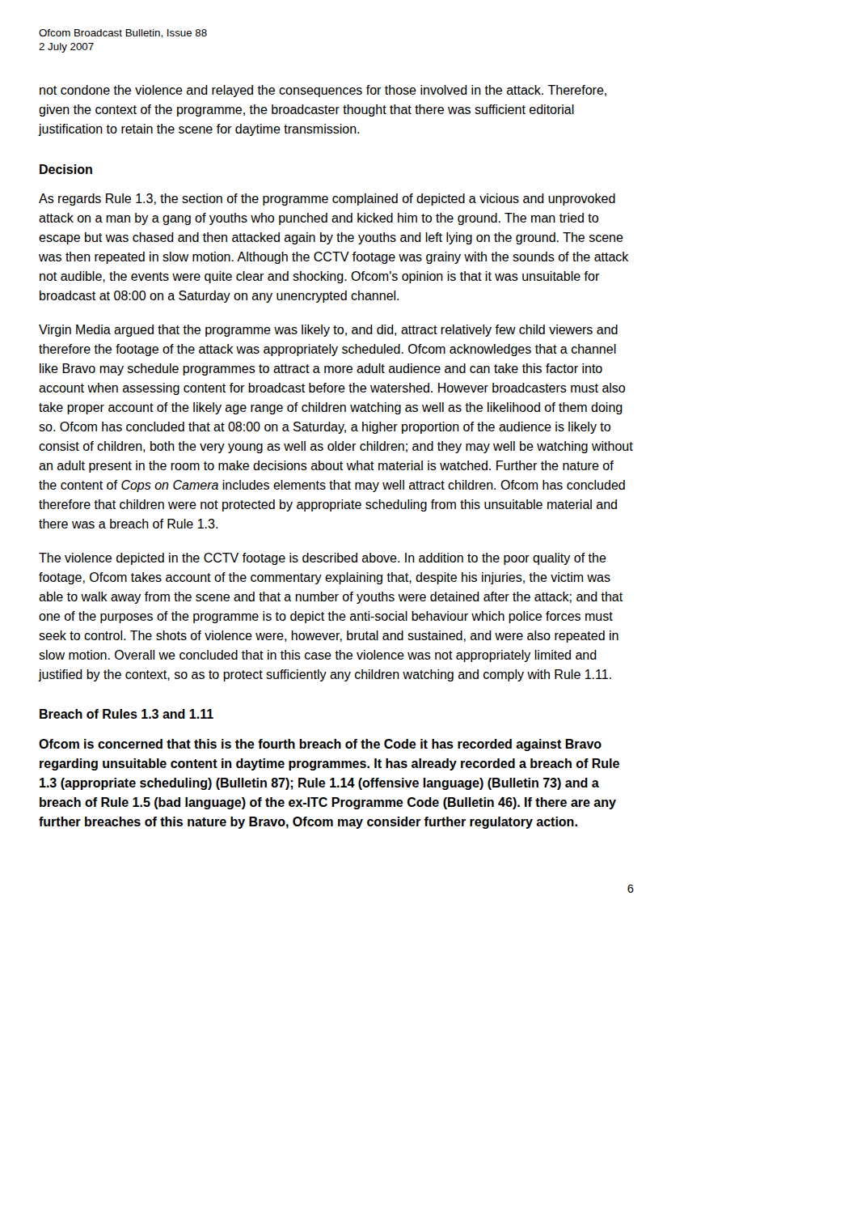Ofcom Broadcast Bulletin, Issue 88
2 July 2007
not condone the violence and relayed the consequences for those involved in the attack. Therefore, given the context of the programme, the broadcaster thought that there was sufficient editorial justification to retain the scene for daytime transmission.
Decision
As regards Rule 1.3, the section of the programme complained of depicted a vicious and unprovoked attack on a man by a gang of youths who punched and kicked him to the ground. The man tried to escape but was chased and then attacked again by the youths and left lying on the ground. The scene was then repeated in slow motion. Although the CCTV footage was grainy with the sounds of the attack not audible, the events were quite clear and shocking. Ofcom's opinion is that it was unsuitable for broadcast at 08:00 on a Saturday on any unencrypted channel.
Virgin Media argued that the programme was likely to, and did, attract relatively few child viewers and therefore the footage of the attack was appropriately scheduled. Ofcom acknowledges that a channel like Bravo may schedule programmes to attract a more adult audience and can take this factor into account when assessing content for broadcast before the watershed. However broadcasters must also take proper account of the likely age range of children watching as well as the likelihood of them doing so. Ofcom has concluded that at 08:00 on a Saturday, a higher proportion of the audience is likely to consist of children, both the very young as well as older children; and they may well be watching without an adult present in the room to make decisions about what material is watched. Further the nature of the content of Cops on Camera includes elements that may well attract children. Ofcom has concluded therefore that children were not protected by appropriate scheduling from this unsuitable material and there was a breach of Rule 1.3.
The violence depicted in the CCTV footage is described above. In addition to the poor quality of the footage, Ofcom takes account of the commentary explaining that, despite his injuries, the victim was able to walk away from the scene and that a number of youths were detained after the attack; and that one of the purposes of the programme is to depict the anti-social behaviour which police forces must seek to control. The shots of violence were, however, brutal and sustained, and were also repeated in slow motion. Overall we concluded that in this case the violence was not appropriately limited and justified by the context, so as to protect sufficiently any children watching and comply with Rule 1.11.
Breach of Rules 1.3 and 1.11
Ofcom is concerned that this is the fourth breach of the Code it has recorded against Bravo regarding unsuitable content in daytime programmes. It has already recorded a breach of Rule 1.3 (appropriate scheduling) (Bulletin 87); Rule 1.14 (offensive language) (Bulletin 73) and a breach of Rule 1.5 (bad language) of the ex-ITC Programme Code (Bulletin 46). If there are any further breaches of this nature by Bravo, Ofcom may consider further regulatory action.
6